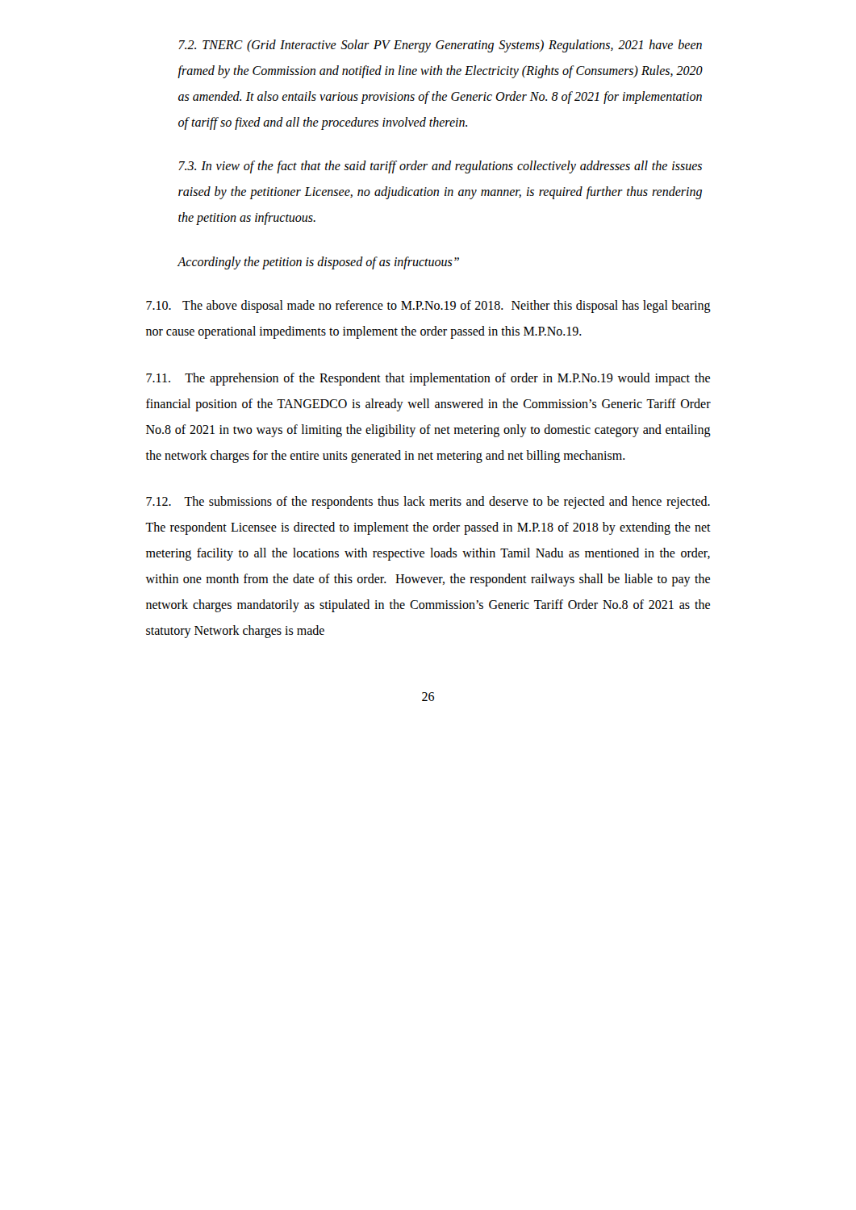7.2. TNERC (Grid Interactive Solar PV Energy Generating Systems) Regulations, 2021 have been framed by the Commission and notified in line with the Electricity (Rights of Consumers) Rules, 2020 as amended. It also entails various provisions of the Generic Order No. 8 of 2021 for implementation of tariff so fixed and all the procedures involved therein.
7.3. In view of the fact that the said tariff order and regulations collectively addresses all the issues raised by the petitioner Licensee, no adjudication in any manner, is required further thus rendering the petition as infructuous.
Accordingly the petition is disposed of as infructuous”
7.10. The above disposal made no reference to M.P.No.19 of 2018. Neither this disposal has legal bearing nor cause operational impediments to implement the order passed in this M.P.No.19.
7.11. The apprehension of the Respondent that implementation of order in M.P.No.19 would impact the financial position of the TANGEDCO is already well answered in the Commission’s Generic Tariff Order No.8 of 2021 in two ways of limiting the eligibility of net metering only to domestic category and entailing the network charges for the entire units generated in net metering and net billing mechanism.
7.12. The submissions of the respondents thus lack merits and deserve to be rejected and hence rejected. The respondent Licensee is directed to implement the order passed in M.P.18 of 2018 by extending the net metering facility to all the locations with respective loads within Tamil Nadu as mentioned in the order, within one month from the date of this order. However, the respondent railways shall be liable to pay the network charges mandatorily as stipulated in the Commission’s Generic Tariff Order No.8 of 2021 as the statutory Network charges is made
26